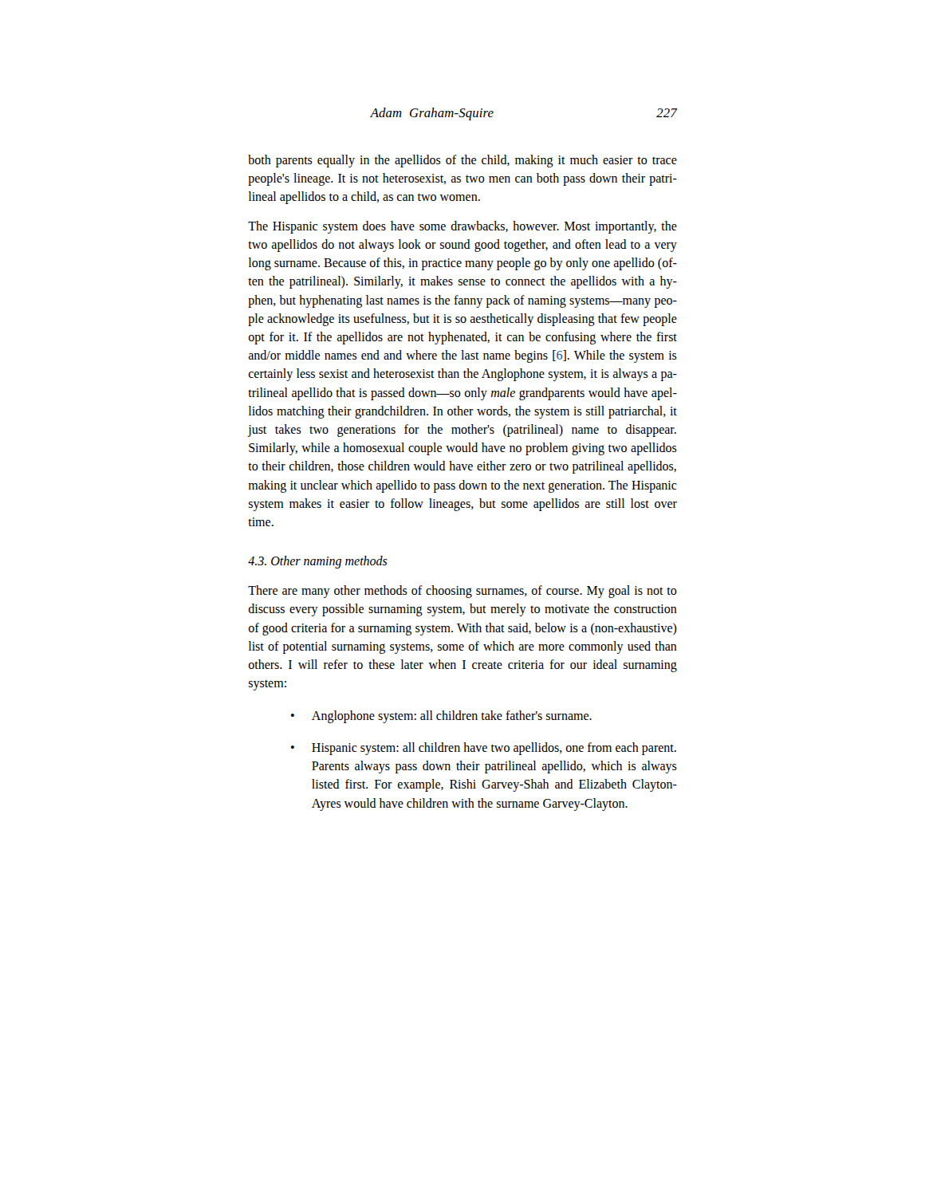Adam Graham-Squire 227
both parents equally in the apellidos of the child, making it much easier to trace people's lineage. It is not heterosexist, as two men can both pass down their patrilineal apellidos to a child, as can two women.
The Hispanic system does have some drawbacks, however. Most importantly, the two apellidos do not always look or sound good together, and often lead to a very long surname. Because of this, in practice many people go by only one apellido (often the patrilineal). Similarly, it makes sense to connect the apellidos with a hyphen, but hyphenating last names is the fanny pack of naming systems—many people acknowledge its usefulness, but it is so aesthetically displeasing that few people opt for it. If the apellidos are not hyphenated, it can be confusing where the first and/or middle names end and where the last name begins [6]. While the system is certainly less sexist and heterosexist than the Anglophone system, it is always a patrilineal apellido that is passed down—so only male grandparents would have apellidos matching their grandchildren. In other words, the system is still patriarchal, it just takes two generations for the mother's (patrilineal) name to disappear. Similarly, while a homosexual couple would have no problem giving two apellidos to their children, those children would have either zero or two patrilineal apellidos, making it unclear which apellido to pass down to the next generation. The Hispanic system makes it easier to follow lineages, but some apellidos are still lost over time.
4.3. Other naming methods
There are many other methods of choosing surnames, of course. My goal is not to discuss every possible surnaming system, but merely to motivate the construction of good criteria for a surnaming system. With that said, below is a (non-exhaustive) list of potential surnaming systems, some of which are more commonly used than others. I will refer to these later when I create criteria for our ideal surnaming system:
Anglophone system: all children take father's surname.
Hispanic system: all children have two apellidos, one from each parent. Parents always pass down their patrilineal apellido, which is always listed first. For example, Rishi Garvey-Shah and Elizabeth Clayton-Ayres would have children with the surname Garvey-Clayton.